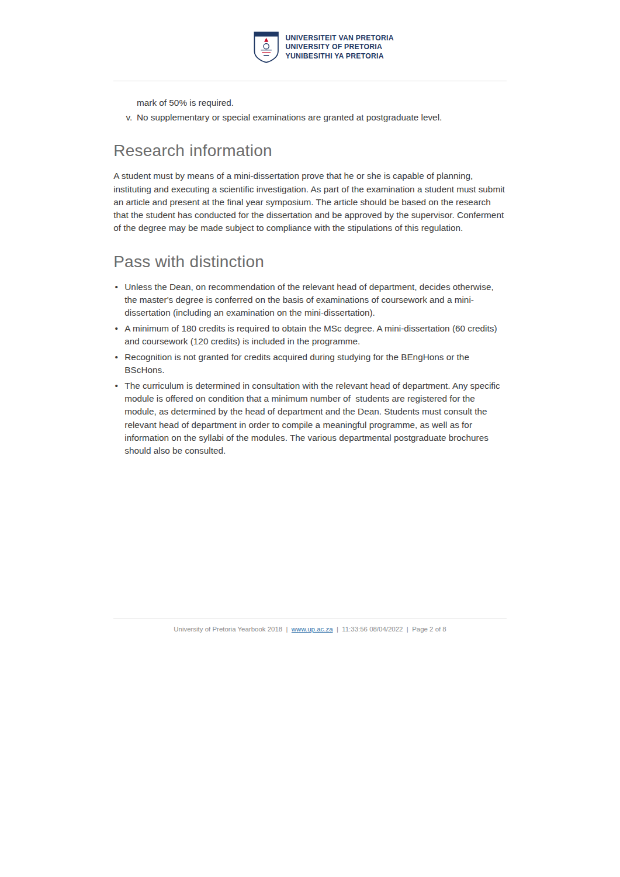Universiteit van Pretoria
University of Pretoria
Yunibesithi ya Pretoria
mark of 50% is required.
v. No supplementary or special examinations are granted at postgraduate level.
Research information
A student must by means of a mini-dissertation prove that he or she is capable of planning, instituting and executing a scientific investigation. As part of the examination a student must submit an article and present at the final year symposium. The article should be based on the research that the student has conducted for the dissertation and be approved by the supervisor. Conferment of the degree may be made subject to compliance with the stipulations of this regulation.
Pass with distinction
Unless the Dean, on recommendation of the relevant head of department, decides otherwise, the master's degree is conferred on the basis of examinations of coursework and a mini-dissertation (including an examination on the mini-dissertation).
A minimum of 180 credits is required to obtain the MSc degree. A mini-dissertation (60 credits) and coursework (120 credits) is included in the programme.
Recognition is not granted for credits acquired during studying for the BEngHons or the BScHons.
The curriculum is determined in consultation with the relevant head of department. Any specific module is offered on condition that a minimum number of students are registered for the module, as determined by the head of department and the Dean. Students must consult the relevant head of department in order to compile a meaningful programme, as well as for information on the syllabi of the modules. The various departmental postgraduate brochures should also be consulted.
University of Pretoria Yearbook 2018 | www.up.ac.za | 11:33:56 08/04/2022 | Page 2 of 8